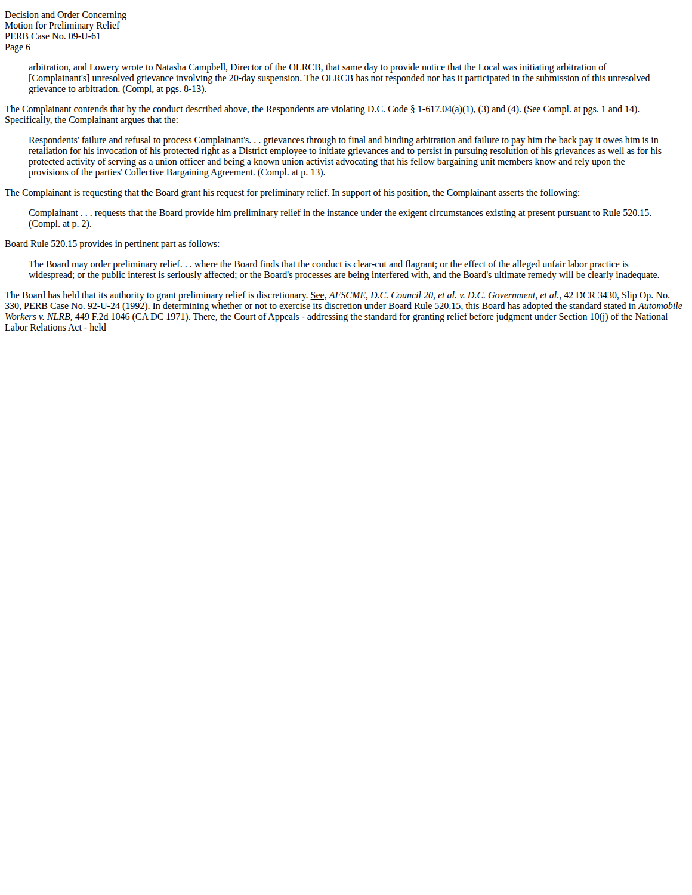Decision and Order Concerning
Motion for Preliminary Relief
PERB Case No. 09-U-61
Page 6
arbitration, and Lowery wrote to Natasha Campbell, Director of the OLRCB, that same day to provide notice that the Local was initiating arbitration of [Complainant's] unresolved grievance involving the 20-day suspension. The OLRCB has not responded nor has it participated in the submission of this unresolved grievance to arbitration. (Compl, at pgs. 8-13).
The Complainant contends that by the conduct described above, the Respondents are violating D.C. Code § 1-617.04(a)(1), (3) and (4). (See Compl. at pgs. 1 and 14). Specifically, the Complainant argues that the:
Respondents' failure and refusal to process Complainant's. . . grievances through to final and binding arbitration and failure to pay him the back pay it owes him is in retaliation for his invocation of his protected right as a District employee to initiate grievances and to persist in pursuing resolution of his grievances as well as for his protected activity of serving as a union officer and being a known union activist advocating that his fellow bargaining unit members know and rely upon the provisions of the parties' Collective Bargaining Agreement. (Compl. at p. 13).
The Complainant is requesting that the Board grant his request for preliminary relief. In support of his position, the Complainant asserts the following:
Complainant . . . requests that the Board provide him preliminary relief in the instance under the exigent circumstances existing at present pursuant to Rule 520.15. (Compl. at p. 2).
Board Rule 520.15 provides in pertinent part as follows:
The Board may order preliminary relief. . . where the Board finds that the conduct is clear-cut and flagrant; or the effect of the alleged unfair labor practice is widespread; or the public interest is seriously affected; or the Board's processes are being interfered with, and the Board's ultimate remedy will be clearly inadequate.
The Board has held that its authority to grant preliminary relief is discretionary. See, AFSCME, D.C. Council 20, et al. v. D.C. Government, et al., 42 DCR 3430, Slip Op. No. 330, PERB Case No. 92-U-24 (1992). In determining whether or not to exercise its discretion under Board Rule 520.15, this Board has adopted the standard stated in Automobile Workers v. NLRB, 449 F.2d 1046 (CA DC 1971). There, the Court of Appeals - addressing the standard for granting relief before judgment under Section 10(j) of the National Labor Relations Act - held